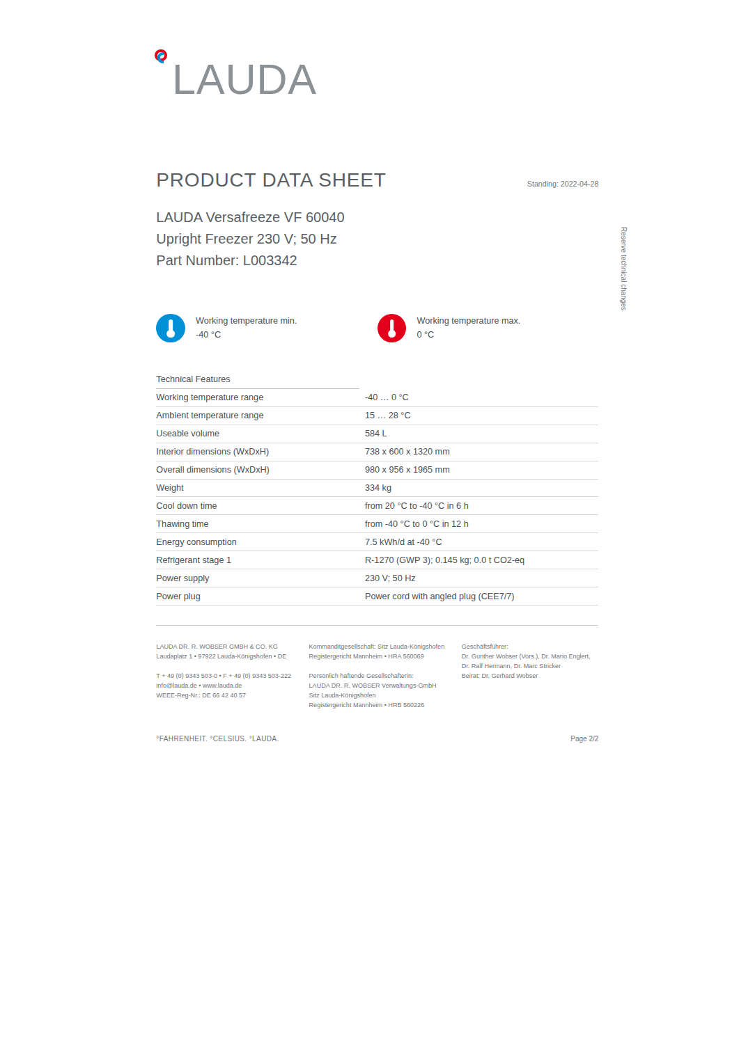LAUDA
PRODUCT DATA SHEET
Standing: 2022-04-28
LAUDA Versafreeze VF 60040
Upright Freezer 230 V; 50 Hz
Part Number: L003342
Working temperature min. -40 °C
Working temperature max. 0 °C
Technical Features
| Working temperature range | -40 … 0 °C |
| Ambient temperature range | 15 … 28 °C |
| Useable volume | 584 L |
| Interior dimensions (WxDxH) | 738 x 600 x 1320 mm |
| Overall dimensions (WxDxH) | 980 x 956 x 1965 mm |
| Weight | 334 kg |
| Cool down time | from 20 °C to -40 °C in 6 h |
| Thawing time | from -40 °C to 0 °C in 12 h |
| Energy consumption | 7.5 kWh/d at -40 °C |
| Refrigerant stage 1 | R-1270 (GWP 3); 0.145 kg; 0.0 t CO2-eq |
| Power supply | 230 V; 50 Hz |
| Power plug | Power cord with angled plug (CEE7/7) |
Reserve technical changes
LAUDA DR. R. WOBSER GMBH & CO. KG
Laudaplatz 1 • 97922 Lauda-Königshofen • DE
T + 49 (0) 9343 503-0 • F + 49 (0) 9343 503-222
info@lauda.de • www.lauda.de
WEEE-Reg-Nr.: DE 66 42 40 57
Kommanditgesellschaft: Sitz Lauda-Königshofen
Registergericht Mannheim • HRA 560069
Persönlich haftende Gesellschafterin:
LAUDA DR. R. WOBSER Verwaltungs-GmbH
Sitz Lauda-Königshofen
Registergericht Mannheim • HRB 560226
Geschäftsführer:
Dr. Gunther Wobser (Vors.), Dr. Mario Englert,
Dr. Ralf Hermann, Dr. Marc Stricker
Beirat: Dr. Gerhard Wobser
°FAHRENHEIT. °CELSIUS. °LAUDA.
Page 2/2